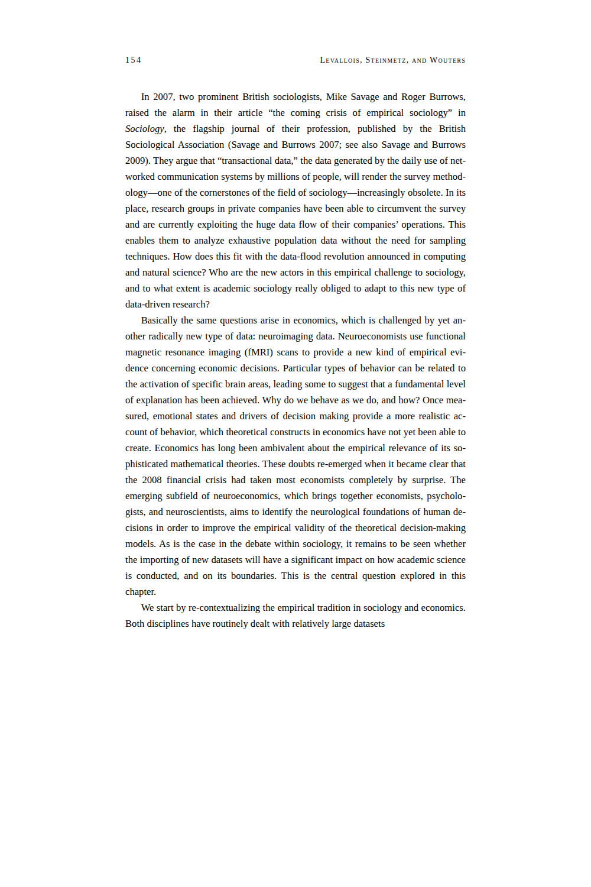154 Levallois, Steinmetz, and Wouters
In 2007, two prominent British sociologists, Mike Savage and Roger Burrows, raised the alarm in their article “the coming crisis of empirical sociology” in Sociology, the flagship journal of their profession, published by the British Sociological Association (Savage and Burrows 2007; see also Savage and Burrows 2009). They argue that “transactional data,” the data generated by the daily use of networked communication systems by millions of people, will render the survey methodology—one of the cornerstones of the field of sociology—increasingly obsolete. In its place, research groups in private companies have been able to circumvent the survey and are currently exploiting the huge data flow of their companies’ operations. This enables them to analyze exhaustive population data without the need for sampling techniques. How does this fit with the data-flood revolution announced in computing and natural science? Who are the new actors in this empirical challenge to sociology, and to what extent is academic sociology really obliged to adapt to this new type of data-driven research?
Basically the same questions arise in economics, which is challenged by yet another radically new type of data: neuroimaging data. Neuroeconomists use functional magnetic resonance imaging (fMRI) scans to provide a new kind of empirical evidence concerning economic decisions. Particular types of behavior can be related to the activation of specific brain areas, leading some to suggest that a fundamental level of explanation has been achieved. Why do we behave as we do, and how? Once measured, emotional states and drivers of decision making provide a more realistic account of behavior, which theoretical constructs in economics have not yet been able to create. Economics has long been ambivalent about the empirical relevance of its sophisticated mathematical theories. These doubts re-emerged when it became clear that the 2008 financial crisis had taken most economists completely by surprise. The emerging subfield of neuroeconomics, which brings together economists, psychologists, and neuroscientists, aims to identify the neurological foundations of human decisions in order to improve the empirical validity of the theoretical decision-making models. As is the case in the debate within sociology, it remains to be seen whether the importing of new datasets will have a significant impact on how academic science is conducted, and on its boundaries. This is the central question explored in this chapter.
We start by re-contextualizing the empirical tradition in sociology and economics. Both disciplines have routinely dealt with relatively large datasets